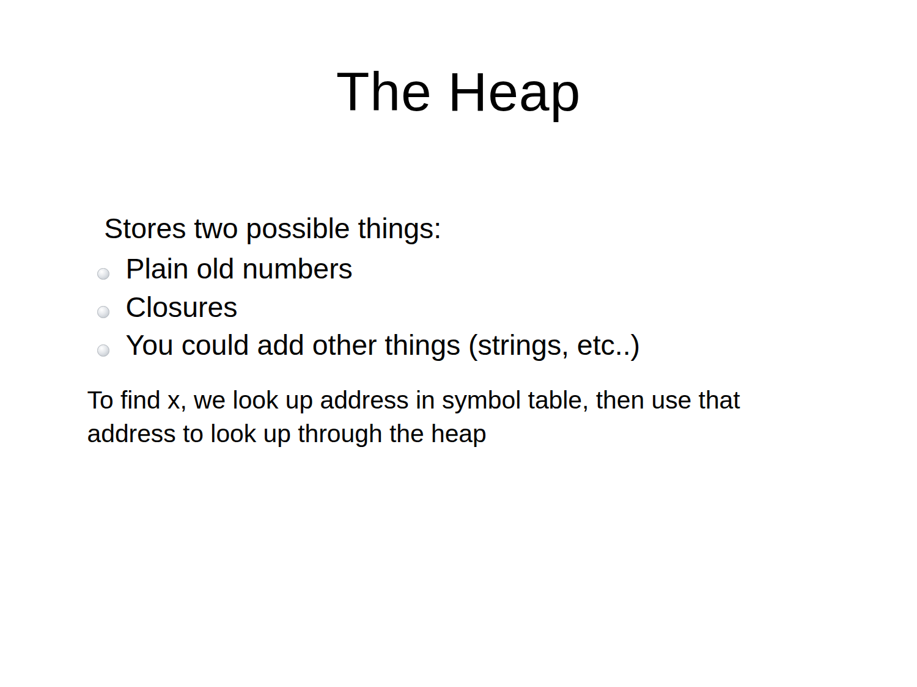The Heap
Stores two possible things:
Plain old numbers
Closures
You could add other things (strings, etc..)
To find x, we look up address in symbol table, then use that address to look up through the heap